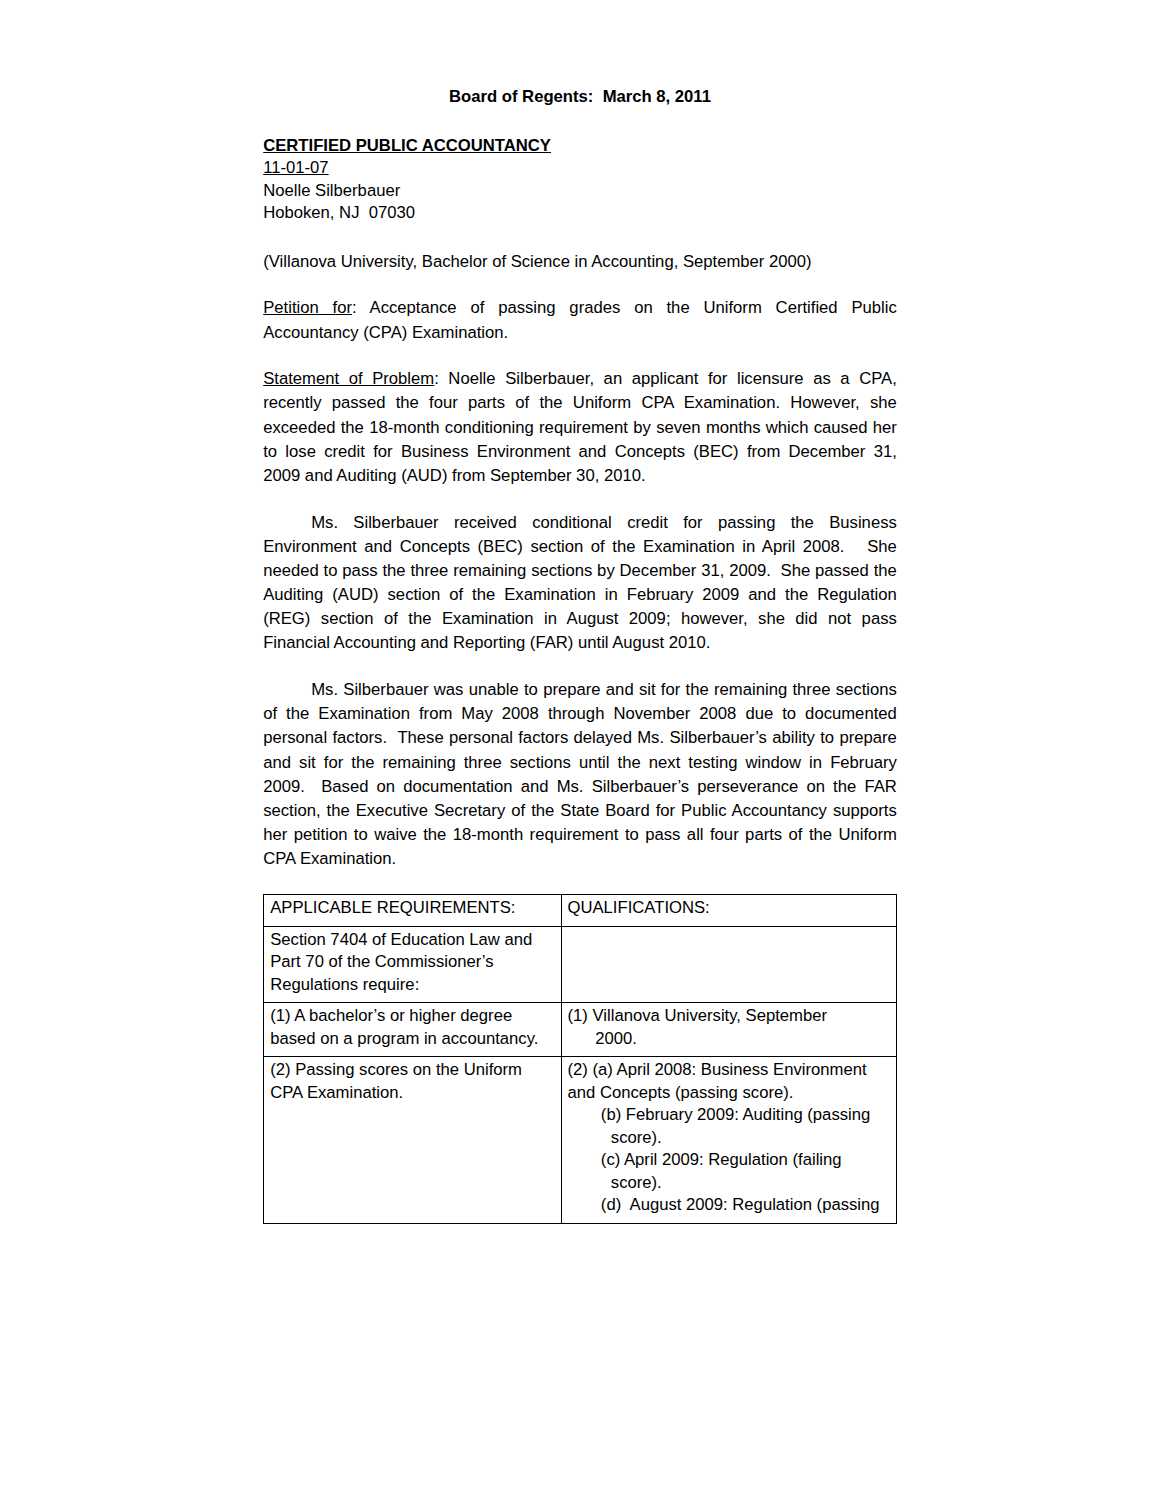Board of Regents: March 8, 2011
CERTIFIED PUBLIC ACCOUNTANCY
11-01-07
Noelle Silberbauer
Hoboken, NJ 07030
(Villanova University, Bachelor of Science in Accounting, September 2000)
Petition for: Acceptance of passing grades on the Uniform Certified Public Accountancy (CPA) Examination.
Statement of Problem: Noelle Silberbauer, an applicant for licensure as a CPA, recently passed the four parts of the Uniform CPA Examination. However, she exceeded the 18-month conditioning requirement by seven months which caused her to lose credit for Business Environment and Concepts (BEC) from December 31, 2009 and Auditing (AUD) from September 30, 2010.
Ms. Silberbauer received conditional credit for passing the Business Environment and Concepts (BEC) section of the Examination in April 2008. She needed to pass the three remaining sections by December 31, 2009. She passed the Auditing (AUD) section of the Examination in February 2009 and the Regulation (REG) section of the Examination in August 2009; however, she did not pass Financial Accounting and Reporting (FAR) until August 2010.
Ms. Silberbauer was unable to prepare and sit for the remaining three sections of the Examination from May 2008 through November 2008 due to documented personal factors. These personal factors delayed Ms. Silberbauer’s ability to prepare and sit for the remaining three sections until the next testing window in February 2009. Based on documentation and Ms. Silberbauer’s perseverance on the FAR section, the Executive Secretary of the State Board for Public Accountancy supports her petition to waive the 18-month requirement to pass all four parts of the Uniform CPA Examination.
| APPLICABLE REQUIREMENTS: | QUALIFICATIONS: |
| Section 7404 of Education Law and Part 70 of the Commissioner’s Regulations require: | |
| (1) A bachelor’s or higher degree based on a program in accountancy. | (1) Villanova University, September 2000. |
| (2) Passing scores on the Uniform CPA Examination. | (2) (a) April 2008: Business Environment and Concepts (passing score). (b) February 2009: Auditing (passing score). (c) April 2009: Regulation (failing score). (d) August 2009: Regulation (passing |